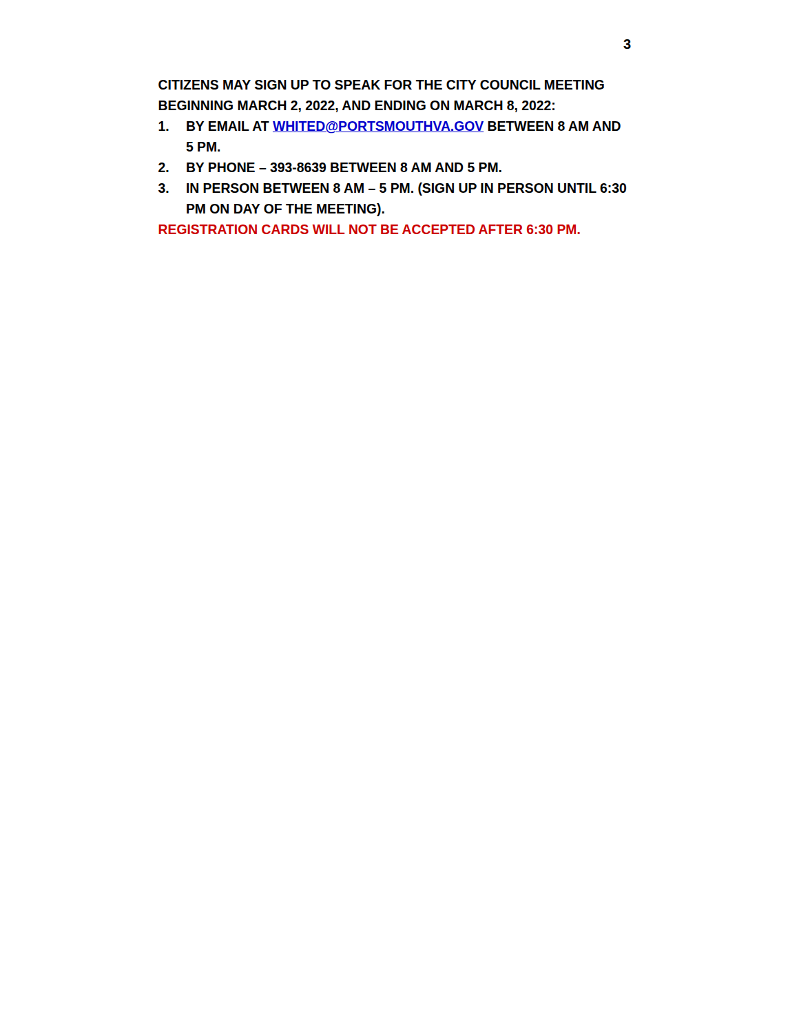3
CITIZENS MAY SIGN UP TO SPEAK FOR THE CITY COUNCIL MEETING BEGINNING MARCH 2, 2022, AND ENDING ON MARCH 8, 2022:
BY EMAIL AT WHITED@PORTSMOUTHVA.GOV BETWEEN 8 AM AND 5 PM.
BY PHONE – 393-8639 BETWEEN 8 AM AND 5 PM.
IN PERSON BETWEEN 8 AM – 5 PM. (SIGN UP IN PERSON UNTIL 6:30 PM ON DAY OF THE MEETING).
REGISTRATION CARDS WILL NOT BE ACCEPTED AFTER 6:30 PM.